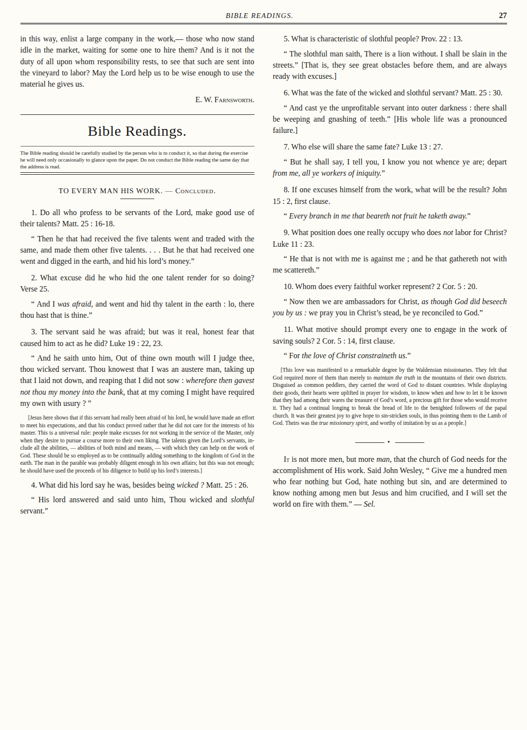BIBLE READINGS.
27
in this way, enlist a large company in the work,— those who now stand idle in the market, waiting for some one to hire them? And is it not the duty of all upon whom responsibility rests, to see that such are sent into the vineyard to labor? May the Lord help us to be wise enough to use the material he gives us.
E. W. Farnsworth.
Bible Readings.
The Bible reading should be carefully studied by the person who is to conduct it, so that during the exercise he will need only occasionally to glance upon the paper. Do not conduct the Bible reading the same day that the address is read.
TO EVERY MAN HIS WORK. — Concluded.
1. Do all who profess to be servants of the Lord, make good use of their talents? Matt. 25 : 16-18.
“ Then he that had received the five talents went and traded with the same, and made them other five talents. . . . But he that had received one went and digged in the earth, and hid his lord’s money.”
2. What excuse did he who hid the one talent render for so doing? Verse 25.
“ And I was afraid, and went and hid thy talent in the earth : lo, there thou hast that is thine.”
3. The servant said he was afraid; but was it real, honest fear that caused him to act as he did? Luke 19 : 22, 23.
“ And he saith unto him, Out of thine own mouth will I judge thee, thou wicked servant. Thou knowest that I was an austere man, taking up that I laid not down, and reaping that I did not sow : wherefore then gavest not thou my money into the bank, that at my coming I might have required my own with usury ? ”
[Jesus here shows that if this servant had really been afraid of his lord, he would have made an effort to meet his expectations, and that his conduct proved rather that he did not care for the interests of his master. This is a universal rule: people make excuses for not working in the service of the Master, only when they desire to pursue a course more to their own liking. The talents given the Lord’s servants, include all the abilities, — abilities of both mind and means, — with which they can help on the work of God. These should be so employed as to be continually adding something to the kingdom of God in the earth. The man in the parable was probably diligent enough in his own affairs; but this was not enough; he should have used the proceeds of his diligence to build up his lord’s interests.]
4. What did his lord say he was, besides being wicked ? Matt. 25 : 26.
“ His lord answered and said unto him, Thou wicked and slothful servant.”
5. What is characteristic of slothful people? Prov. 22 : 13.
“ The slothful man saith, There is a lion without. I shall be slain in the streets.” [That is, they see great obstacles before them, and are always ready with excuses.]
6. What was the fate of the wicked and slothful servant? Matt. 25 : 30.
“ And cast ye the unprofitable servant into outer darkness : there shall be weeping and gnashing of teeth.” [His whole life was a pronounced failure.]
7. Who else will share the same fate? Luke 13 : 27.
“ But he shall say, I tell you, I know you not whence ye are; depart from me, all ye workers of iniquity.”
8. If one excuses himself from the work, what will be the result? John 15 : 2, first clause.
“ Every branch in me that beareth not fruit he taketh away.”
9. What position does one really occupy who does not labor for Christ? Luke 11 : 23.
“ He that is not with me is against me ; and he that gathereth not with me scattereth.”
10. Whom does every faithful worker represent? 2 Cor. 5 : 20.
“ Now then we are ambassadors for Christ, as though God did beseech you by us : we pray you in Christ’s stead, be ye reconciled to God.”
11. What motive should prompt every one to engage in the work of saving souls? 2 Cor. 5 : 14, first clause.
“ For the love of Christ constraineth us.”
[This love was manifested to a remarkable degree by the Waldensian missionaries. They felt that God required more of them than merely to maintain the truth in the mountains of their own districts. Disguised as common peddlers, they carried the word of God to distant countries. While displaying their goods, their hearts were uplifted in prayer for wisdom, to know when and how to let it be known that they had among their wares the treasure of God’s word, a precious gift for those who would receive it. They had a continual longing to break the bread of life to the benighted followers of the papal church. It was their greatest joy to give hope to sin-stricken souls, in thus pointing them to the Lamb of God. Theirs was the true missionary spirit, and worthy of imitation by us as a people.]
•
It is not more men, but more man, that the church of God needs for the accomplishment of His work. Said John Wesley, “ Give me a hundred men who fear nothing but God, hate nothing but sin, and are determined to know nothing among men but Jesus and him crucified, and I will set the world on fire with them.” — Sel.